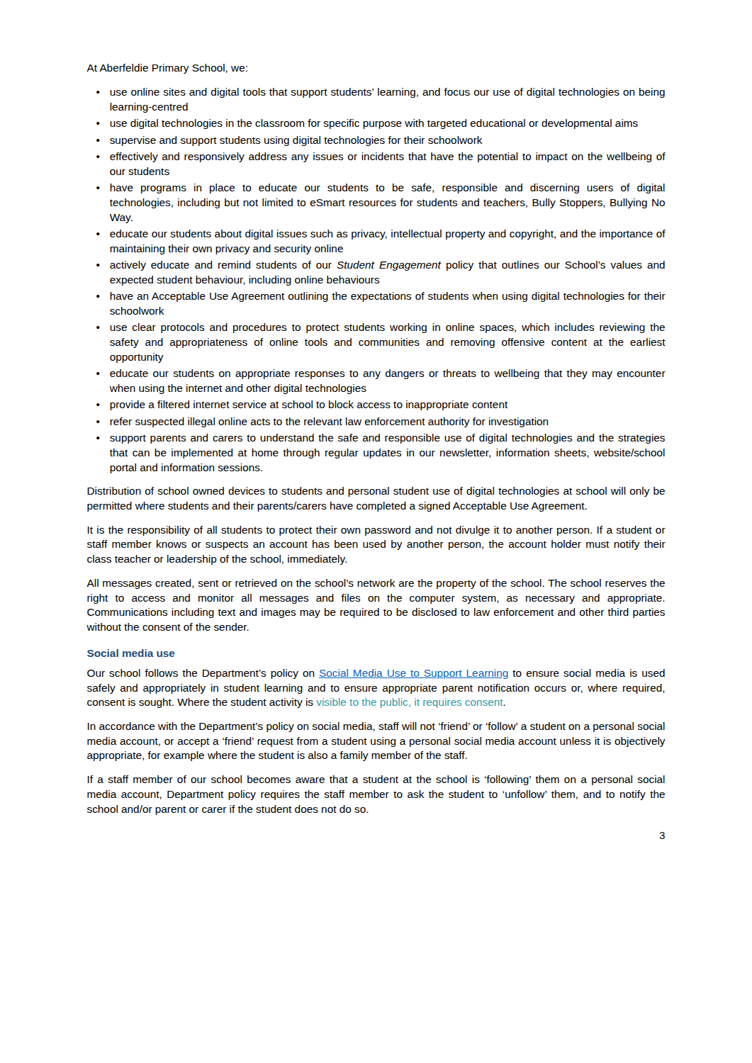At Aberfeldie Primary School, we:
use online sites and digital tools that support students’ learning, and focus our use of digital technologies on being learning-centred
use digital technologies in the classroom for specific purpose with targeted educational or developmental aims
supervise and support students using digital technologies for their schoolwork
effectively and responsively address any issues or incidents that have the potential to impact on the wellbeing of our students
have programs in place to educate our students to be safe, responsible and discerning users of digital technologies, including but not limited to eSmart resources for students and teachers, Bully Stoppers, Bullying No Way.
educate our students about digital issues such as privacy, intellectual property and copyright, and the importance of maintaining their own privacy and security online
actively educate and remind students of our Student Engagement policy that outlines our School’s values and expected student behaviour, including online behaviours
have an Acceptable Use Agreement outlining the expectations of students when using digital technologies for their schoolwork
use clear protocols and procedures to protect students working in online spaces, which includes reviewing the safety and appropriateness of online tools and communities and removing offensive content at the earliest opportunity
educate our students on appropriate responses to any dangers or threats to wellbeing that they may encounter when using the internet and other digital technologies
provide a filtered internet service at school to block access to inappropriate content
refer suspected illegal online acts to the relevant law enforcement authority for investigation
support parents and carers to understand the safe and responsible use of digital technologies and the strategies that can be implemented at home through regular updates in our newsletter, information sheets, website/school portal and information sessions.
Distribution of school owned devices to students and personal student use of digital technologies at school will only be permitted where students and their parents/carers have completed a signed Acceptable Use Agreement.
It is the responsibility of all students to protect their own password and not divulge it to another person. If a student or staff member knows or suspects an account has been used by another person, the account holder must notify their class teacher or leadership of the school, immediately.
All messages created, sent or retrieved on the school’s network are the property of the school. The school reserves the right to access and monitor all messages and files on the computer system, as necessary and appropriate. Communications including text and images may be required to be disclosed to law enforcement and other third parties without the consent of the sender.
Social media use
Our school follows the Department’s policy on Social Media Use to Support Learning to ensure social media is used safely and appropriately in student learning and to ensure appropriate parent notification occurs or, where required, consent is sought. Where the student activity is visible to the public, it requires consent.
In accordance with the Department’s policy on social media, staff will not ‘friend’ or ‘follow’ a student on a personal social media account, or accept a ‘friend’ request from a student using a personal social media account unless it is objectively appropriate, for example where the student is also a family member of the staff.
If a staff member of our school becomes aware that a student at the school is ‘following’ them on a personal social media account, Department policy requires the staff member to ask the student to ‘unfollow’ them, and to notify the school and/or parent or carer if the student does not do so.
3